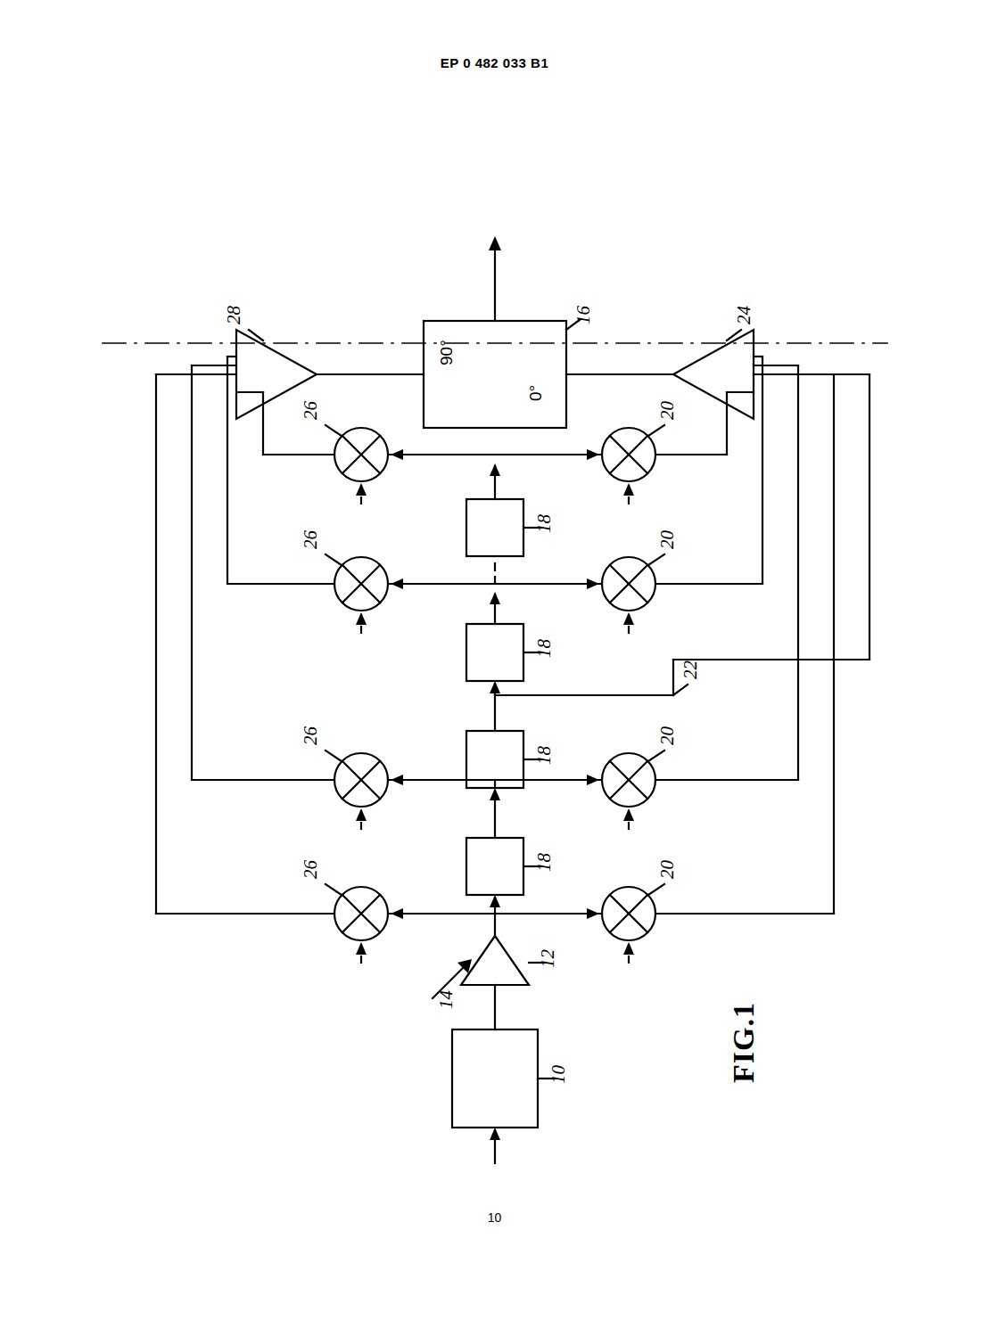EP 0 482 033 B1
10 12 14 16 18 18 18 18 20 20 20 20 22 24 26 26 26 26 28 90° 0°
FIG.1
10